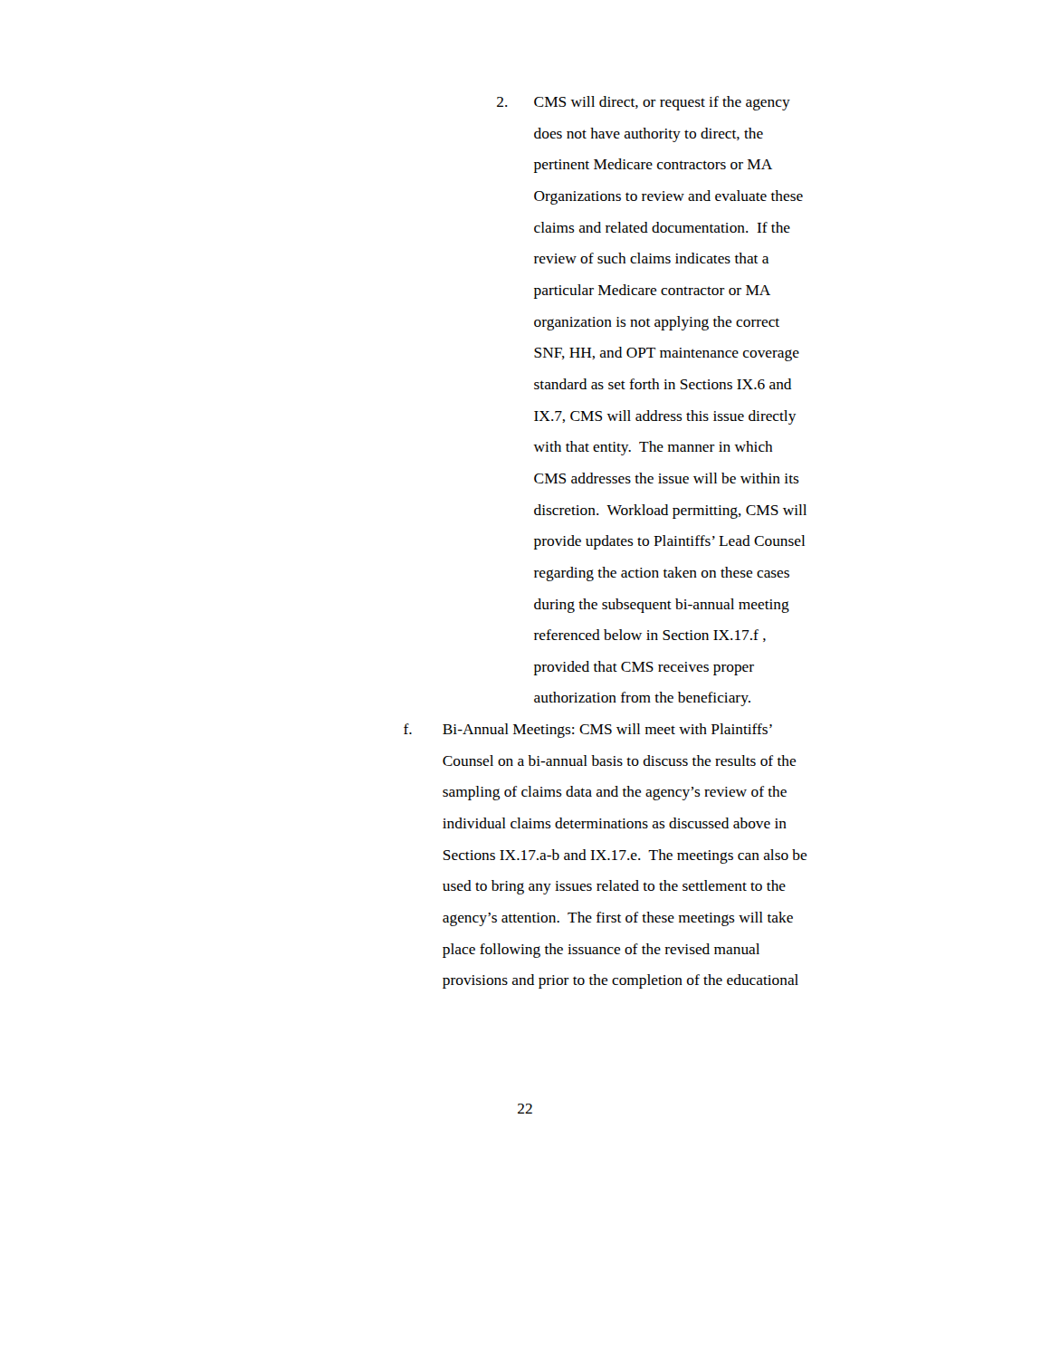CMS will direct, or request if the agency does not have authority to direct, the pertinent Medicare contractors or MA Organizations to review and evaluate these claims and related documentation. If the review of such claims indicates that a particular Medicare contractor or MA organization is not applying the correct SNF, HH, and OPT maintenance coverage standard as set forth in Sections IX.6 and IX.7, CMS will address this issue directly with that entity. The manner in which CMS addresses the issue will be within its discretion. Workload permitting, CMS will provide updates to Plaintiffs’ Lead Counsel regarding the action taken on these cases during the subsequent bi-annual meeting referenced below in Section IX.17.f , provided that CMS receives proper authorization from the beneficiary.
Bi-Annual Meetings: CMS will meet with Plaintiffs’ Counsel on a bi-annual basis to discuss the results of the sampling of claims data and the agency’s review of the individual claims determinations as discussed above in Sections IX.17.a-b and IX.17.e. The meetings can also be used to bring any issues related to the settlement to the agency’s attention. The first of these meetings will take place following the issuance of the revised manual provisions and prior to the completion of the educational
22